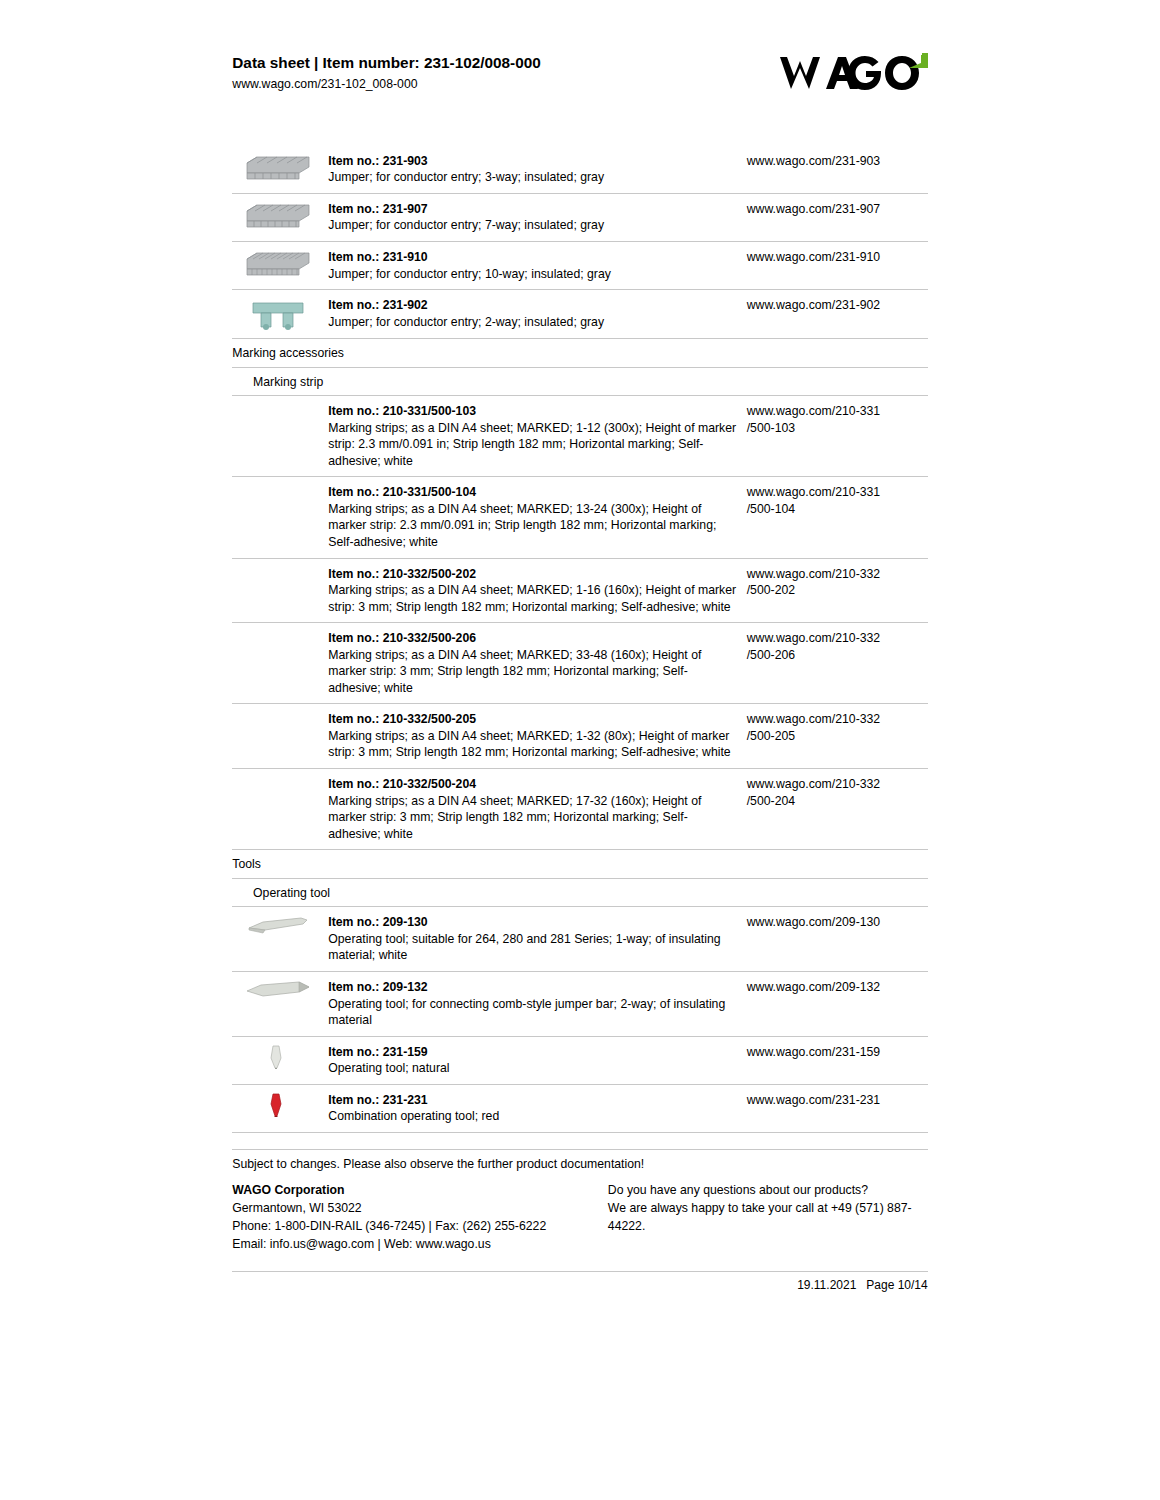Data sheet | Item number: 231-102/008-000
www.wago.com/231-102_008-000
| | Item no.: 231-903 Jumper; for conductor entry; 3-way; insulated; gray | www.wago.com/231-903 |
| | Item no.: 231-907 Jumper; for conductor entry; 7-way; insulated; gray | www.wago.com/231-907 |
| | Item no.: 231-910 Jumper; for conductor entry; 10-way; insulated; gray | www.wago.com/231-910 |
| | Item no.: 231-902 Jumper; for conductor entry; 2-way; insulated; gray | www.wago.com/231-902 |
| Marking accessories |
| Marking strip |
| | Item no.: 210-331/500-103 Marking strips; as a DIN A4 sheet; MARKED; 1-12 (300x); Height of marker strip: 2.3 mm/0.091 in; Strip length 182 mm; Horizontal marking; Self-adhesive; white | www.wago.com/210-331 /500-103 |
| | Item no.: 210-331/500-104 Marking strips; as a DIN A4 sheet; MARKED; 13-24 (300x); Height of marker strip: 2.3 mm/0.091 in; Strip length 182 mm; Horizontal marking; Self-adhesive; white | www.wago.com/210-331 /500-104 |
| | Item no.: 210-332/500-202 Marking strips; as a DIN A4 sheet; MARKED; 1-16 (160x); Height of marker strip: 3 mm; Strip length 182 mm; Horizontal marking; Self-adhesive; white | www.wago.com/210-332 /500-202 |
| | Item no.: 210-332/500-206 Marking strips; as a DIN A4 sheet; MARKED; 33-48 (160x); Height of marker strip: 3 mm; Strip length 182 mm; Horizontal marking; Self-adhesive; white | www.wago.com/210-332 /500-206 |
| | Item no.: 210-332/500-205 Marking strips; as a DIN A4 sheet; MARKED; 1-32 (80x); Height of marker strip: 3 mm; Strip length 182 mm; Horizontal marking; Self-adhesive; white | www.wago.com/210-332 /500-205 |
| | Item no.: 210-332/500-204 Marking strips; as a DIN A4 sheet; MARKED; 17-32 (160x); Height of marker strip: 3 mm; Strip length 182 mm; Horizontal marking; Self-adhesive; white | www.wago.com/210-332 /500-204 |
| Tools |
| Operating tool |
| | Item no.: 209-130 Operating tool; suitable for 264, 280 and 281 Series; 1-way; of insulating material; white | www.wago.com/209-130 |
| | Item no.: 209-132 Operating tool; for connecting comb-style jumper bar; 2-way; of insulating material | www.wago.com/209-132 |
| | Item no.: 231-159 Operating tool; natural | www.wago.com/231-159 |
| | Item no.: 231-231 Combination operating tool; red | www.wago.com/231-231 |
Subject to changes. Please also observe the further product documentation!
WAGO Corporation
Germantown, WI 53022
Phone: 1-800-DIN-RAIL (346-7245) | Fax: (262) 255-6222
Email: info.us@wago.com | Web: www.wago.us
Do you have any questions about our products?
We are always happy to take your call at +49 (571) 887-44222.
19.11.2021 Page 10/14